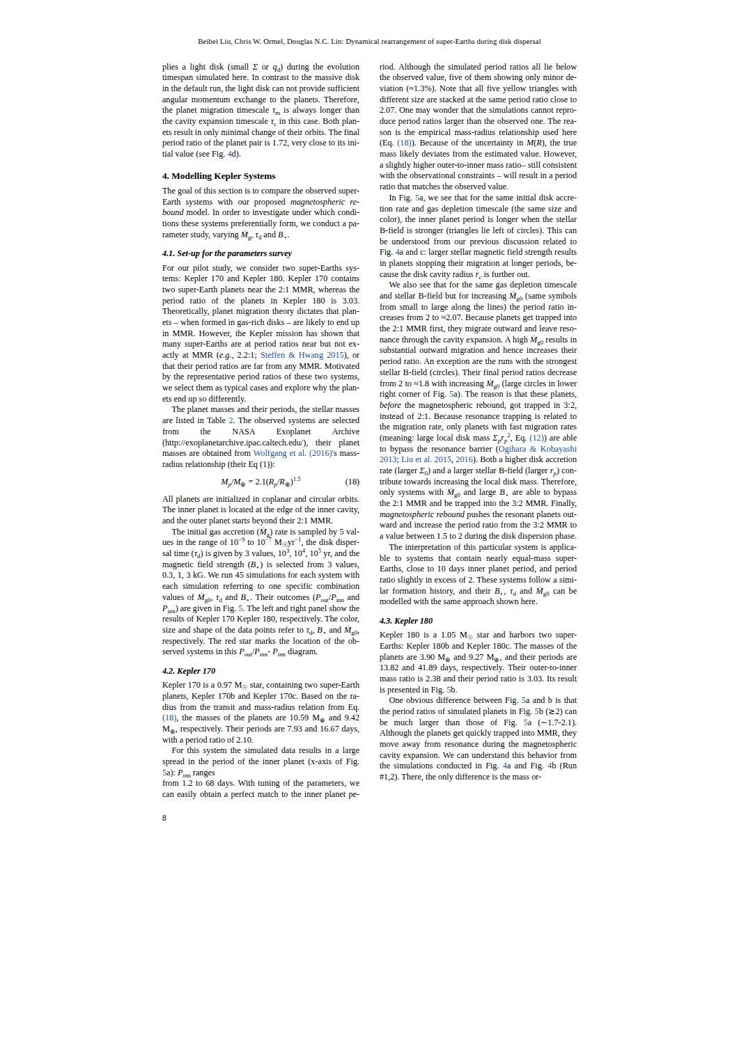Beibei Liu, Chris W. Ormel, Douglas N.C. Lin: Dynamical rearrangement of super-Earths during disk dispersal
plies a light disk (small Σ or qd) during the evolution timespan simulated here. In contrast to the massive disk in the default run, the light disk can not provide sufficient angular momentum exchange to the planets. Therefore, the planet migration timescale τm is always longer than the cavity expansion timescale τc in this case. Both planets result in only minimal change of their orbits. The final period ratio of the planet pair is 1.72, very close to its initial value (see Fig. 4d).
4. Modelling Kepler Systems
The goal of this section is to compare the observed super-Earth systems with our proposed magnetospheric rebound model. In order to investigate under which conditions these systems preferentially form, we conduct a parameter study, varying Ṁg, τd and B⋆.
4.1. Set-up for the parameters survey
For our pilot study, we consider two super-Earths systems: Kepler 170 and Kepler 180. Kepler 170 contains two super-Earth planets near the 2:1 MMR, whereas the period ratio of the planets in Kepler 180 is 3.03. Theoretically, planet migration theory dictates that planets – when formed in gas-rich disks – are likely to end up in MMR. However, the Kepler mission has shown that many super-Earths are at period ratios near but not exactly at MMR (e.g., 2.2:1; Steffen & Hwang 2015), or that their period ratios are far from any MMR. Motivated by the representative period ratios of these two systems, we select them as typical cases and explore why the planets end up so differently.
The planet masses and their periods, the stellar masses are listed in Table 2. The observed systems are selected from the NASA Exoplanet Archive (http://exoplanetarchive.ipac.caltech.edu/), their planet masses are obtained from Wolfgang et al. (2016)'s mass-radius relationship (their Eq (1)):
Mp/M⊕ = 2.1(Rp/R⊕)1.5(18)
All planets are initialized in coplanar and circular orbits. The inner planet is located at the edge of the inner cavity, and the outer planet starts beyond their 2:1 MMR.
The initial gas accretion (Ṁg) rate is sampled by 5 values in the range of 10−9 to 10−7 M☉yr−1, the disk dispersal time (τd) is given by 3 values, 103, 104, 105 yr, and the magnetic field strength (B⋆) is selected from 3 values, 0.3, 1, 3 kG. We run 45 simulations for each system with each simulation referring to one specific combination values of Ṁg0, τd and B⋆. Their outcomes (Pout/Pinn and Pinn) are given in Fig. 5. The left and right panel show the results of Kepler 170 Kepler 180, respectively. The color, size and shape of the data points refer to τd, B⋆ and Ṁg0, respectively. The red star marks the location of the observed systems in this Pout/Pinn- Pinn diagram.
4.2. Kepler 170
Kepler 170 is a 0.97 M☉ star, containing two super-Earth planets, Kepler 170b and Kepler 170c. Based on the radius from the transit and mass-radius relation from Eq. (18), the masses of the planets are 10.59 M⊕ and 9.42 M⊕, respectively. Their periods are 7.93 and 16.67 days, with a period ratio of 2.10.
For this system the simulated data results in a large spread in the period of the inner planet (x-axis of Fig. 5a): Pinn ranges
from 1.2 to 68 days. With tuning of the parameters, we can easily obtain a perfect match to the inner planet period. Although the simulated period ratios all lie below the observed value, five of them showing only minor deviation (≈1.3%). Note that all five yellow triangles with different size are stacked at the same period ratio close to 2.07. One may wonder that the simulations cannot reproduce period ratios larger than the observed one. The reason is the empirical mass-radius relationship used here (Eq. (18)). Because of the uncertainty in M(R), the true mass likely deviates from the estimated value. However, a slightly higher outer-to-inner mass ratio– still consistent with the observational constraints – will result in a period ratio that matches the observed value.
In Fig. 5a, we see that for the same initial disk accretion rate and gas depletion timescale (the same size and color), the inner planet period is longer when the stellar B-field is stronger (triangles lie left of circles). This can be understood from our previous discussion related to Fig. 4a and c: larger stellar magnetic field strength results in planets stopping their migration at longer periods, because the disk cavity radius rc is further out.
We also see that for the same gas depletion timescale and stellar B-field but for increasing Ṁg0 (same symbols from small to large along the lines) the period ratio increases from 2 to ≈2.07. Because planets get trapped into the 2:1 MMR first, they migrate outward and leave resonance through the cavity expansion. A high Ṁg0 results in substantial outward migration and hence increases their period ratio. An exception are the runs with the strongest stellar B-field (circles). Their final period ratios decrease from 2 to ≈1.8 with increasing Ṁg0 (large circles in lower right corner of Fig. 5a). The reason is that these planets, before the magnetospheric rebound, got trapped in 3:2, instead of 2:1. Because resonance trapping is related to the migration rate, only planets with fast migration rates (meaning: large local disk mass Σprp2, Eq. (12)) are able to bypass the resonance barrier (Ogihara & Kobayashi 2013; Liu et al. 2015, 2016). Both a higher disk accretion rate (larger Σ0) and a larger stellar B-field (larger rp) contribute towards increasing the local disk mass. Therefore, only systems with Ṁg0 and large B⋆ are able to bypass the 2:1 MMR and be trapped into the 3:2 MMR. Finally, magnetospheric rebound pushes the resonant planets outward and increase the period ratio from the 3:2 MMR to a value between 1.5 to 2 during the disk dispersion phase.
The interpretation of this particular system is applicable to systems that contain nearly equal-mass super-Earths, close to 10 days inner planet period, and period ratio slightly in excess of 2. These systems follow a similar formation history, and their B⋆, τd and Ṁg0 can be modelled with the same approach shown here.
4.3. Kepler 180
Kepler 180 is a 1.05 M☉ star and harbors two super-Earths: Kepler 180b and Kepler 180c. The masses of the planets are 3.90 M⊕ and 9.27 M⊕, and their periods are 13.82 and 41.89 days, respectively. Their outer-to-inner mass ratio is 2.38 and their period ratio is 3.03. Its result is presented in Fig. 5b.
One obvious difference between Fig. 5a and b is that the period ratios of simulated planets in Fig. 5b (≳2) can be much larger than those of Fig. 5a (∼1.7-2.1). Although the planets get quickly trapped into MMR, they move away from resonance during the magnetospheric cavity expansion. We can understand this behavior from the simulations conducted in Fig. 4a and Fig. 4b (Run #1,2). There, the only difference is the mass or-
8